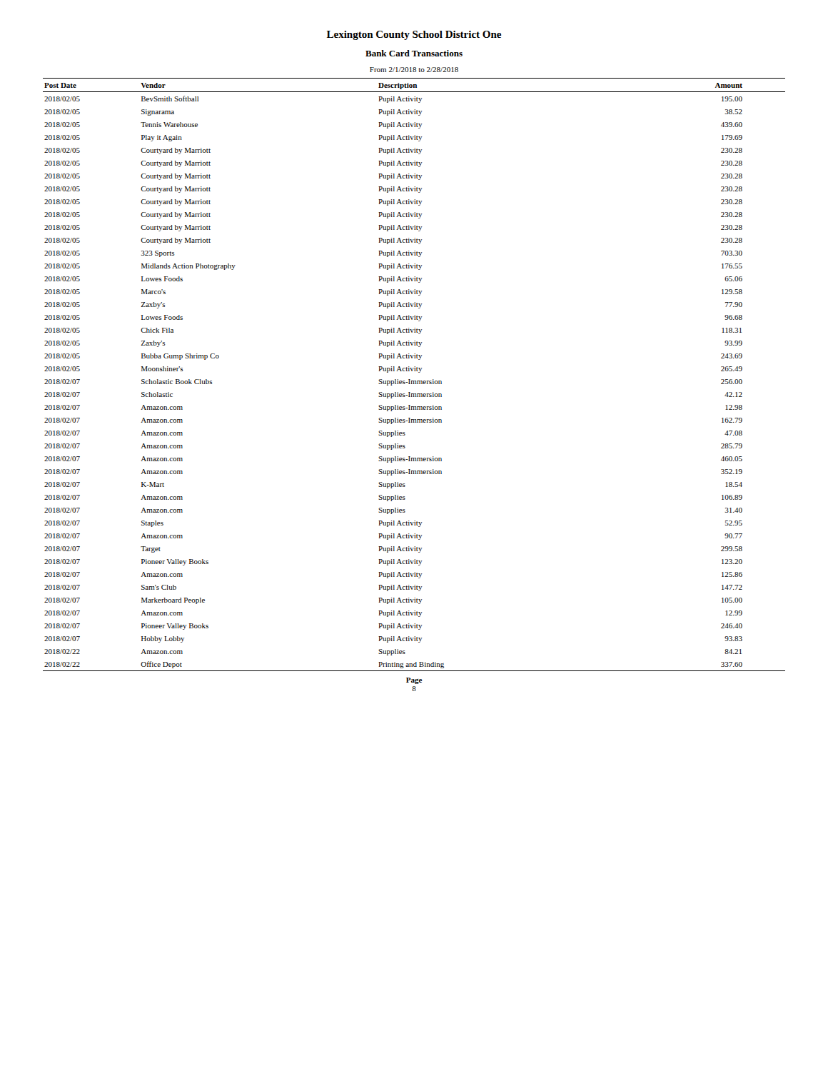Lexington County School District One
Bank Card Transactions
From 2/1/2018 to 2/28/2018
| Post Date | Vendor | Description | Amount |
| --- | --- | --- | --- |
| 2018/02/05 | BevSmith Softball | Pupil Activity | 195.00 |
| 2018/02/05 | Signarama | Pupil Activity | 38.52 |
| 2018/02/05 | Tennis Warehouse | Pupil Activity | 439.60 |
| 2018/02/05 | Play it Again | Pupil Activity | 179.69 |
| 2018/02/05 | Courtyard by Marriott | Pupil Activity | 230.28 |
| 2018/02/05 | Courtyard by Marriott | Pupil Activity | 230.28 |
| 2018/02/05 | Courtyard by Marriott | Pupil Activity | 230.28 |
| 2018/02/05 | Courtyard by Marriott | Pupil Activity | 230.28 |
| 2018/02/05 | Courtyard by Marriott | Pupil Activity | 230.28 |
| 2018/02/05 | Courtyard by Marriott | Pupil Activity | 230.28 |
| 2018/02/05 | Courtyard by Marriott | Pupil Activity | 230.28 |
| 2018/02/05 | Courtyard by Marriott | Pupil Activity | 230.28 |
| 2018/02/05 | 323 Sports | Pupil Activity | 703.30 |
| 2018/02/05 | Midlands Action Photography | Pupil Activity | 176.55 |
| 2018/02/05 | Lowes Foods | Pupil Activity | 65.06 |
| 2018/02/05 | Marco's | Pupil Activity | 129.58 |
| 2018/02/05 | Zaxby's | Pupil Activity | 77.90 |
| 2018/02/05 | Lowes Foods | Pupil Activity | 96.68 |
| 2018/02/05 | Chick Fila | Pupil Activity | 118.31 |
| 2018/02/05 | Zaxby's | Pupil Activity | 93.99 |
| 2018/02/05 | Bubba Gump Shrimp Co | Pupil Activity | 243.69 |
| 2018/02/05 | Moonshiner's | Pupil Activity | 265.49 |
| 2018/02/07 | Scholastic Book Clubs | Supplies-Immersion | 256.00 |
| 2018/02/07 | Scholastic | Supplies-Immersion | 42.12 |
| 2018/02/07 | Amazon.com | Supplies-Immersion | 12.98 |
| 2018/02/07 | Amazon.com | Supplies-Immersion | 162.79 |
| 2018/02/07 | Amazon.com | Supplies | 47.08 |
| 2018/02/07 | Amazon.com | Supplies | 285.79 |
| 2018/02/07 | Amazon.com | Supplies-Immersion | 460.05 |
| 2018/02/07 | Amazon.com | Supplies-Immersion | 352.19 |
| 2018/02/07 | K-Mart | Supplies | 18.54 |
| 2018/02/07 | Amazon.com | Supplies | 106.89 |
| 2018/02/07 | Amazon.com | Supplies | 31.40 |
| 2018/02/07 | Staples | Pupil Activity | 52.95 |
| 2018/02/07 | Amazon.com | Pupil Activity | 90.77 |
| 2018/02/07 | Target | Pupil Activity | 299.58 |
| 2018/02/07 | Pioneer Valley Books | Pupil Activity | 123.20 |
| 2018/02/07 | Amazon.com | Pupil Activity | 125.86 |
| 2018/02/07 | Sam's Club | Pupil Activity | 147.72 |
| 2018/02/07 | Markerboard People | Pupil Activity | 105.00 |
| 2018/02/07 | Amazon.com | Pupil Activity | 12.99 |
| 2018/02/07 | Pioneer Valley Books | Pupil Activity | 246.40 |
| 2018/02/07 | Hobby Lobby | Pupil Activity | 93.83 |
| 2018/02/22 | Amazon.com | Supplies | 84.21 |
| 2018/02/22 | Office Depot | Printing and Binding | 337.60 |
Page
8